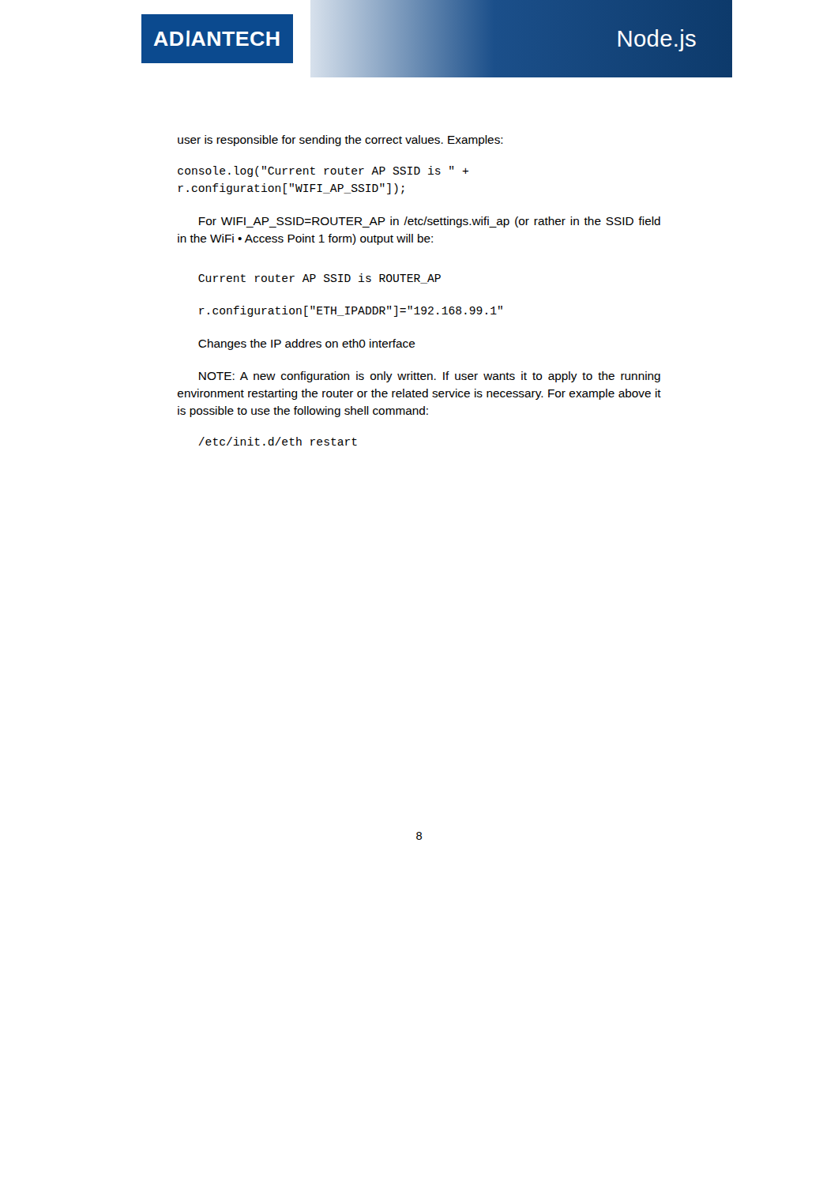AD\ANTECH
Node.js
user is responsible for sending the correct values. Examples:
console.log("Current router AP SSID is " + r.configuration["WIFI_AP_SSID"]);
For WIFI_AP_SSID=ROUTER_AP in /etc/settings.wifi_ap (or rather in the SSID field in the WiFi • Access Point 1 form) output will be:
Current router AP SSID is ROUTER_AP
r.configuration["ETH_IPADDR"]="192.168.99.1"
Changes the IP addres on eth0 interface
NOTE: A new configuration is only written. If user wants it to apply to the running environment restarting the router or the related service is necessary. For example above it is possible to use the following shell command:
/etc/init.d/eth restart
8